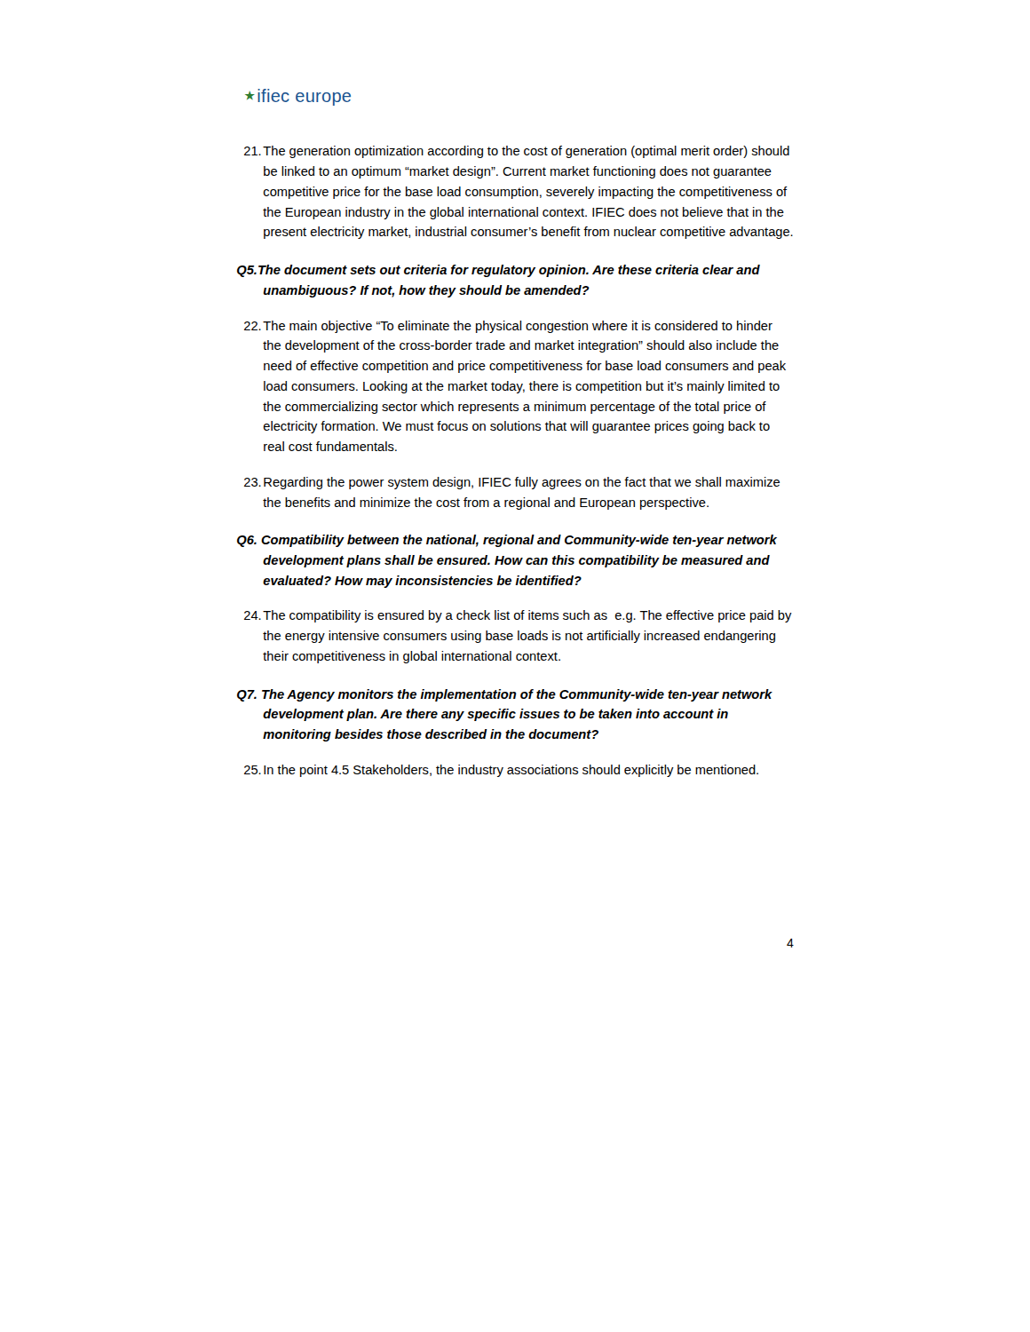⋆ifiec europe
21.
The generation optimization according to the cost of generation (optimal merit order) should be linked to an optimum “market design”. Current market functioning does not guarantee competitive price for the base load consumption, severely impacting the competitiveness of the European industry in the global international context. IFIEC does not believe that in the present electricity market, industrial consumer’s benefit from nuclear competitive advantage.
Q5.The document sets out criteria for regulatory opinion. Are these criteria clear and unambiguous? If not, how they should be amended?
22.
The main objective “To eliminate the physical congestion where it is considered to hinder the development of the cross-border trade and market integration” should also include the need of effective competition and price competitiveness for base load consumers and peak load consumers. Looking at the market today, there is competition but it’s mainly limited to the commercializing sector which represents a minimum percentage of the total price of electricity formation. We must focus on solutions that will guarantee prices going back to real cost fundamentals.
23.
Regarding the power system design, IFIEC fully agrees on the fact that we shall maximize the benefits and minimize the cost from a regional and European perspective.
Q6. Compatibility between the national, regional and Community-wide ten-year network development plans shall be ensured. How can this compatibility be measured and evaluated? How may inconsistencies be identified?
24.
The compatibility is ensured by a check list of items such as e.g. The effective price paid by the energy intensive consumers using base loads is not artificially increased endangering their competitiveness in global international context.
Q7. The Agency monitors the implementation of the Community-wide ten-year network development plan. Are there any specific issues to be taken into account in monitoring besides those described in the document?
25.
In the point 4.5 Stakeholders, the industry associations should explicitly be mentioned.
4